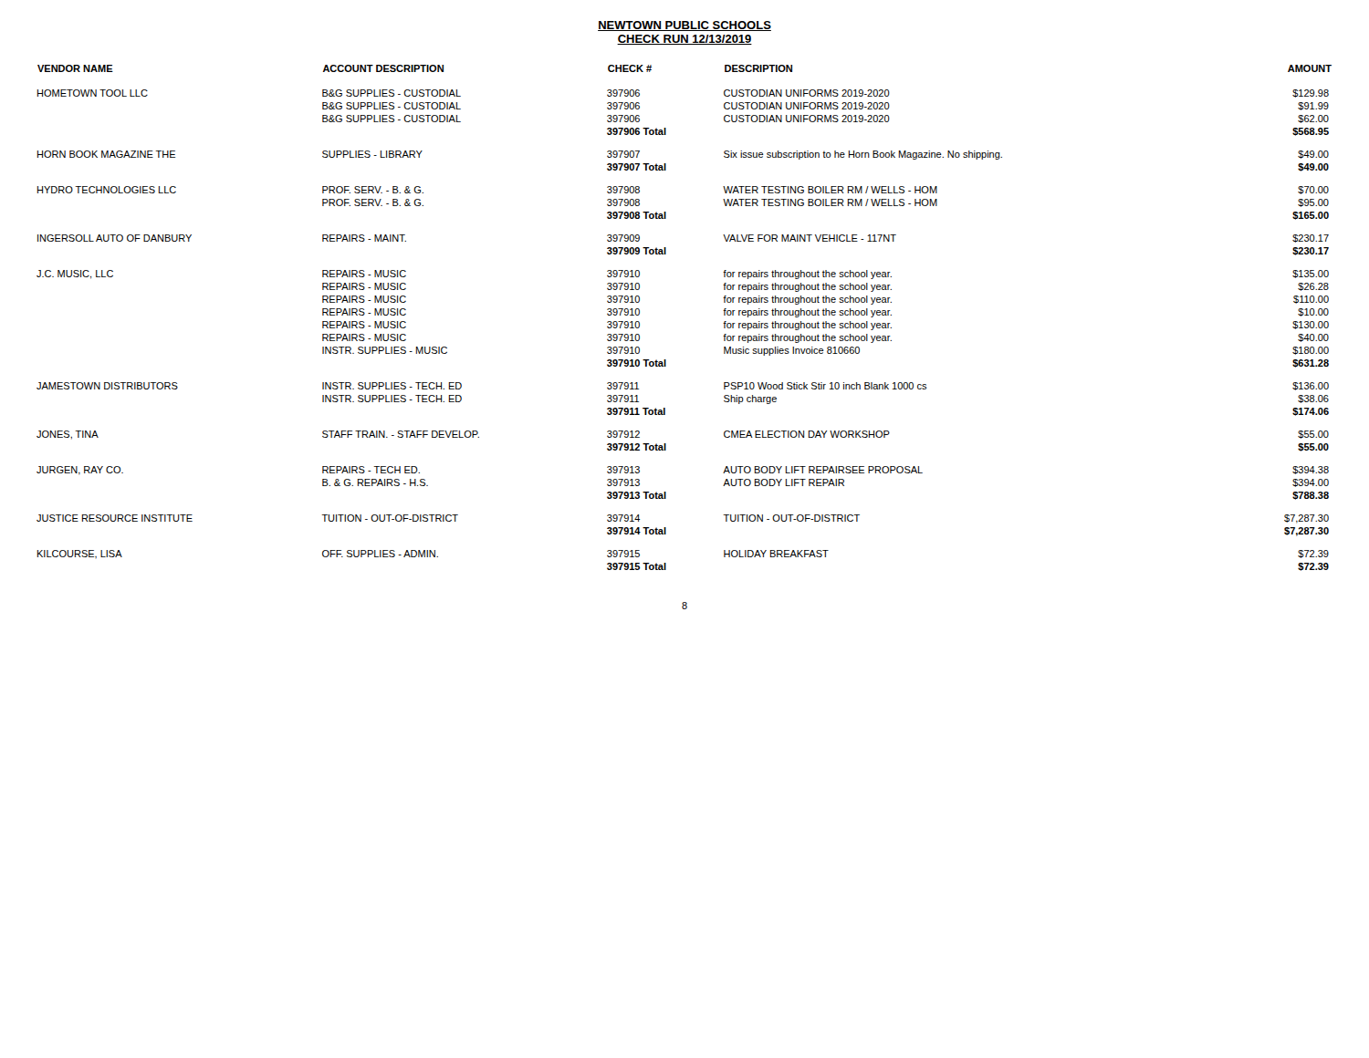NEWTOWN PUBLIC SCHOOLS
CHECK RUN 12/13/2019
| VENDOR NAME | ACCOUNT DESCRIPTION | CHECK # | DESCRIPTION | AMOUNT |
| --- | --- | --- | --- | --- |
| HOMETOWN TOOL LLC | B&G SUPPLIES - CUSTODIAL | 397906 | CUSTODIAN UNIFORMS 2019-2020 | $129.98 |
| | B&G SUPPLIES - CUSTODIAL | 397906 | CUSTODIAN UNIFORMS 2019-2020 | $91.99 |
| | B&G SUPPLIES - CUSTODIAL | 397906 | CUSTODIAN UNIFORMS 2019-2020 | $62.00 |
| | | 397906 Total | | $568.95 |
| HORN BOOK MAGAZINE THE | SUPPLIES - LIBRARY | 397907 | Six issue subscription to he Horn Book Magazine. No shipping. | $49.00 |
| | | 397907 Total | | $49.00 |
| HYDRO TECHNOLOGIES LLC | PROF. SERV. - B. & G. | 397908 | WATER TESTING BOILER RM / WELLS - HOM | $70.00 |
| | PROF. SERV. - B. & G. | 397908 | WATER TESTING BOILER RM / WELLS - HOM | $95.00 |
| | | 397908 Total | | $165.00 |
| INGERSOLL AUTO OF DANBURY | REPAIRS - MAINT. | 397909 | VALVE FOR MAINT VEHICLE - 117NT | $230.17 |
| | | 397909 Total | | $230.17 |
| J.C. MUSIC, LLC | REPAIRS - MUSIC | 397910 | for repairs throughout the school year. | $135.00 |
| | REPAIRS - MUSIC | 397910 | for repairs throughout the school year. | $26.28 |
| | REPAIRS - MUSIC | 397910 | for repairs throughout the school year. | $110.00 |
| | REPAIRS - MUSIC | 397910 | for repairs throughout the school year. | $10.00 |
| | REPAIRS - MUSIC | 397910 | for repairs throughout the school year. | $130.00 |
| | REPAIRS - MUSIC | 397910 | for repairs throughout the school year. | $40.00 |
| | INSTR. SUPPLIES - MUSIC | 397910 | Music supplies Invoice 810660 | $180.00 |
| | | 397910 Total | | $631.28 |
| JAMESTOWN DISTRIBUTORS | INSTR. SUPPLIES - TECH. ED | 397911 | PSP10 Wood Stick Stir 10 inch Blank 1000 cs | $136.00 |
| | INSTR. SUPPLIES - TECH. ED | 397911 | Ship charge | $38.06 |
| | | 397911 Total | | $174.06 |
| JONES, TINA | STAFF TRAIN. - STAFF DEVELOP. | 397912 | CMEA ELECTION DAY WORKSHOP | $55.00 |
| | | 397912 Total | | $55.00 |
| JURGEN, RAY CO. | REPAIRS - TECH ED. | 397913 | AUTO BODY LIFT REPAIRSEE PROPOSAL | $394.38 |
| | B. & G. REPAIRS - H.S. | 397913 | AUTO BODY LIFT REPAIR | $394.00 |
| | | 397913 Total | | $788.38 |
| JUSTICE RESOURCE INSTITUTE | TUITION - OUT-OF-DISTRICT | 397914 | TUITION - OUT-OF-DISTRICT | $7,287.30 |
| | | 397914 Total | | $7,287.30 |
| KILCOURSE, LISA | OFF. SUPPLIES - ADMIN. | 397915 | HOLIDAY BREAKFAST | $72.39 |
| | | 397915 Total | | $72.39 |
8